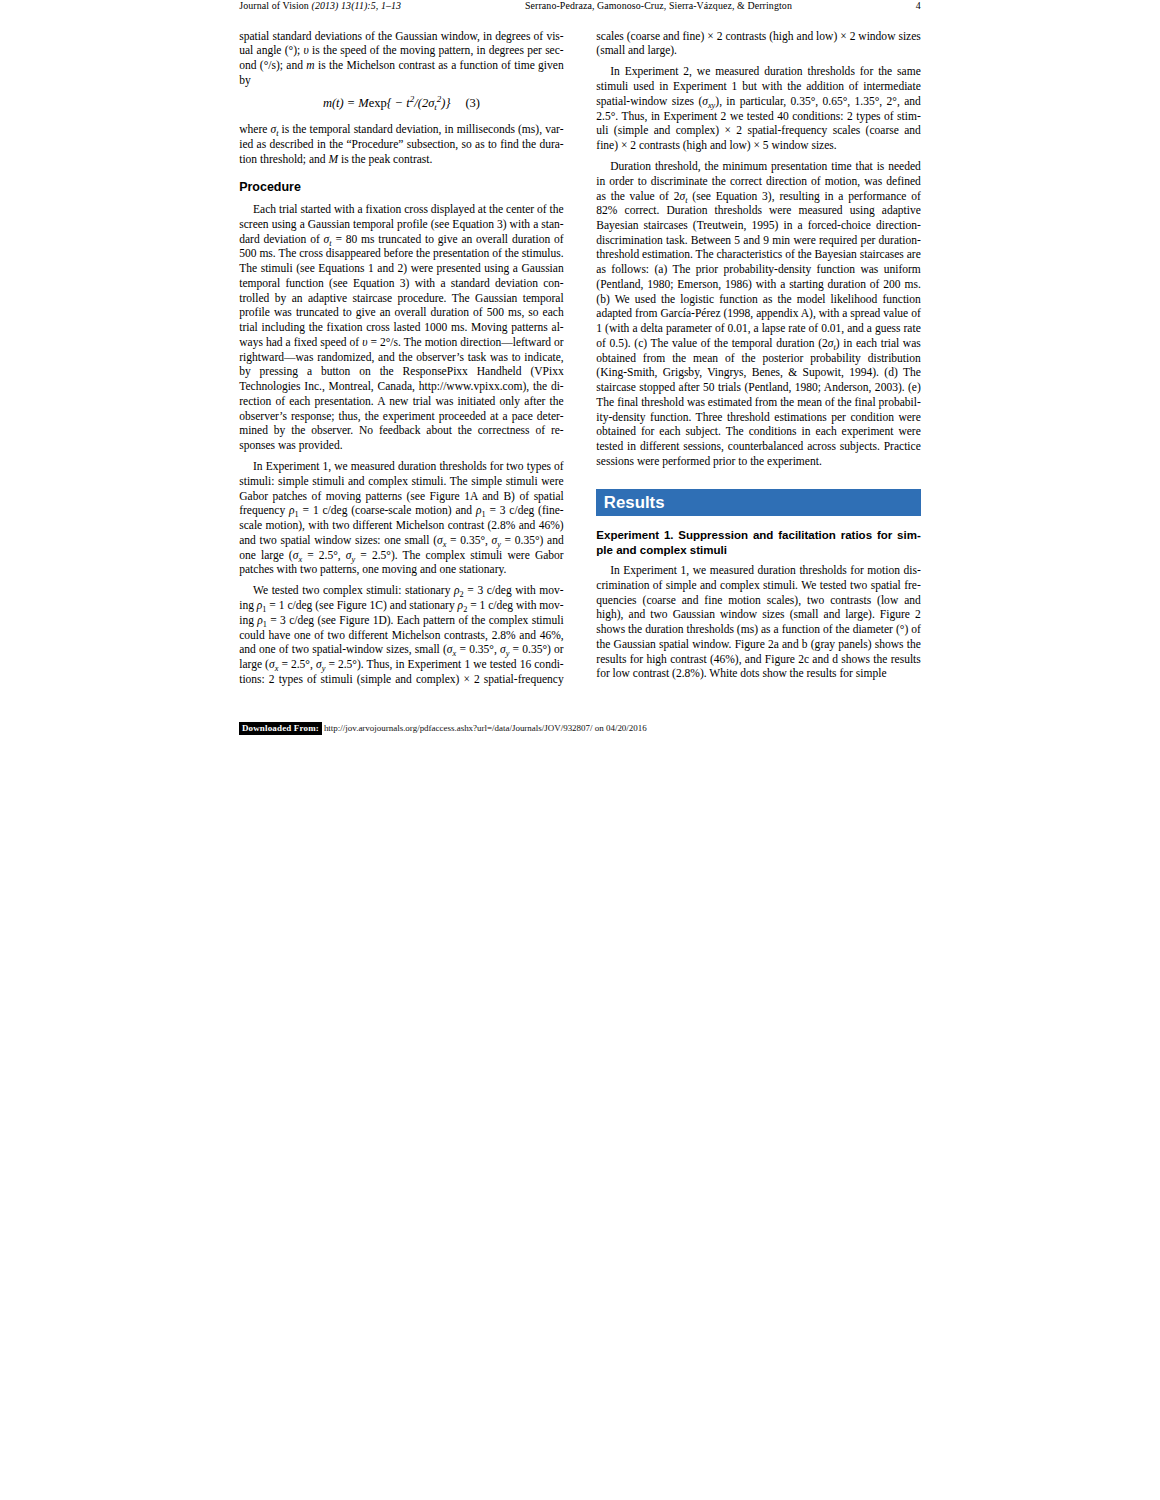Journal of Vision (2013) 13(11):5, 1–13
Serrano-Pedraza, Gamonoso-Cruz, Sierra-Vázquez, & Derrington
4
spatial standard deviations of the Gaussian window, in degrees of visual angle (°); υ is the speed of the moving pattern, in degrees per second (°/s); and m is the Michelson contrast as a function of time given by
m(t) = Mexp{ − t2/(2σt2)} (3)
where σt is the temporal standard deviation, in milliseconds (ms), varied as described in the “Procedure” subsection, so as to find the duration threshold; and M is the peak contrast.
Procedure
Each trial started with a fixation cross displayed at the center of the screen using a Gaussian temporal profile (see Equation 3) with a standard deviation of σt = 80 ms truncated to give an overall duration of 500 ms. The cross disappeared before the presentation of the stimulus. The stimuli (see Equations 1 and 2) were presented using a Gaussian temporal function (see Equation 3) with a standard deviation controlled by an adaptive staircase procedure. The Gaussian temporal profile was truncated to give an overall duration of 500 ms, so each trial including the fixation cross lasted 1000 ms. Moving patterns always had a fixed speed of υ = 2°/s. The motion direction—leftward or rightward—was randomized, and the observer’s task was to indicate, by pressing a button on the ResponsePixx Handheld (VPixx Technologies Inc., Montreal, Canada, http://www.vpixx.com), the direction of each presentation. A new trial was initiated only after the observer’s response; thus, the experiment proceeded at a pace determined by the observer. No feedback about the correctness of responses was provided.
In Experiment 1, we measured duration thresholds for two types of stimuli: simple stimuli and complex stimuli. The simple stimuli were Gabor patches of moving patterns (see Figure 1A and B) of spatial frequency ρ1 = 1 c/deg (coarse-scale motion) and ρ1 = 3 c/deg (fine-scale motion), with two different Michelson contrast (2.8% and 46%) and two spatial window sizes: one small (σx = 0.35°, σy = 0.35°) and one large (σx = 2.5°, σy = 2.5°). The complex stimuli were Gabor patches with two patterns, one moving and one stationary.
We tested two complex stimuli: stationary ρ2 = 3 c/deg with moving ρ1 = 1 c/deg (see Figure 1C) and stationary ρ2 = 1 c/deg with moving ρ1 = 3 c/deg (see Figure 1D). Each pattern of the complex stimuli could have one of two different Michelson contrasts, 2.8% and 46%, and one of two spatial-window sizes, small (σx = 0.35°, σy = 0.35°) or large (σx = 2.5°, σy = 2.5°). Thus, in Experiment 1 we tested 16 conditions: 2 types of stimuli (simple and complex) × 2 spatial-frequency scales (coarse and fine) × 2 contrasts (high and low) × 2 window sizes (small and large).
In Experiment 2, we measured duration thresholds for the same stimuli used in Experiment 1 but with the addition of intermediate spatial-window sizes (σxy), in particular, 0.35°, 0.65°, 1.35°, 2°, and 2.5°. Thus, in Experiment 2 we tested 40 conditions: 2 types of stimuli (simple and complex) × 2 spatial-frequency scales (coarse and fine) × 2 contrasts (high and low) × 5 window sizes.
Duration threshold, the minimum presentation time that is needed in order to discriminate the correct direction of motion, was defined as the value of 2σt (see Equation 3), resulting in a performance of 82% correct. Duration thresholds were measured using adaptive Bayesian staircases (Treutwein, 1995) in a forced-choice direction-discrimination task. Between 5 and 9 min were required per duration-threshold estimation. The characteristics of the Bayesian staircases are as follows: (a) The prior probability-density function was uniform (Pentland, 1980; Emerson, 1986) with a starting duration of 200 ms. (b) We used the logistic function as the model likelihood function adapted from García-Pérez (1998, appendix A), with a spread value of 1 (with a delta parameter of 0.01, a lapse rate of 0.01, and a guess rate of 0.5). (c) The value of the temporal duration (2σt) in each trial was obtained from the mean of the posterior probability distribution (King-Smith, Grigsby, Vingrys, Benes, & Supowit, 1994). (d) The staircase stopped after 50 trials (Pentland, 1980; Anderson, 2003). (e) The final threshold was estimated from the mean of the final probability-density function. Three threshold estimations per condition were obtained for each subject. The conditions in each experiment were tested in different sessions, counterbalanced across subjects. Practice sessions were performed prior to the experiment.
Results
Experiment 1. Suppression and facilitation ratios for simple and complex stimuli
In Experiment 1, we measured duration thresholds for motion discrimination of simple and complex stimuli. We tested two spatial frequencies (coarse and fine motion scales), two contrasts (low and high), and two Gaussian window sizes (small and large). Figure 2 shows the duration thresholds (ms) as a function of the diameter (°) of the Gaussian spatial window. Figure 2a and b (gray panels) shows the results for high contrast (46%), and Figure 2c and d shows the results for low contrast (2.8%). White dots show the results for simple
Downloaded From: http://jov.arvojournals.org/pdfaccess.ashx?url=/data/Journals/JOV/932807/ on 04/20/2016